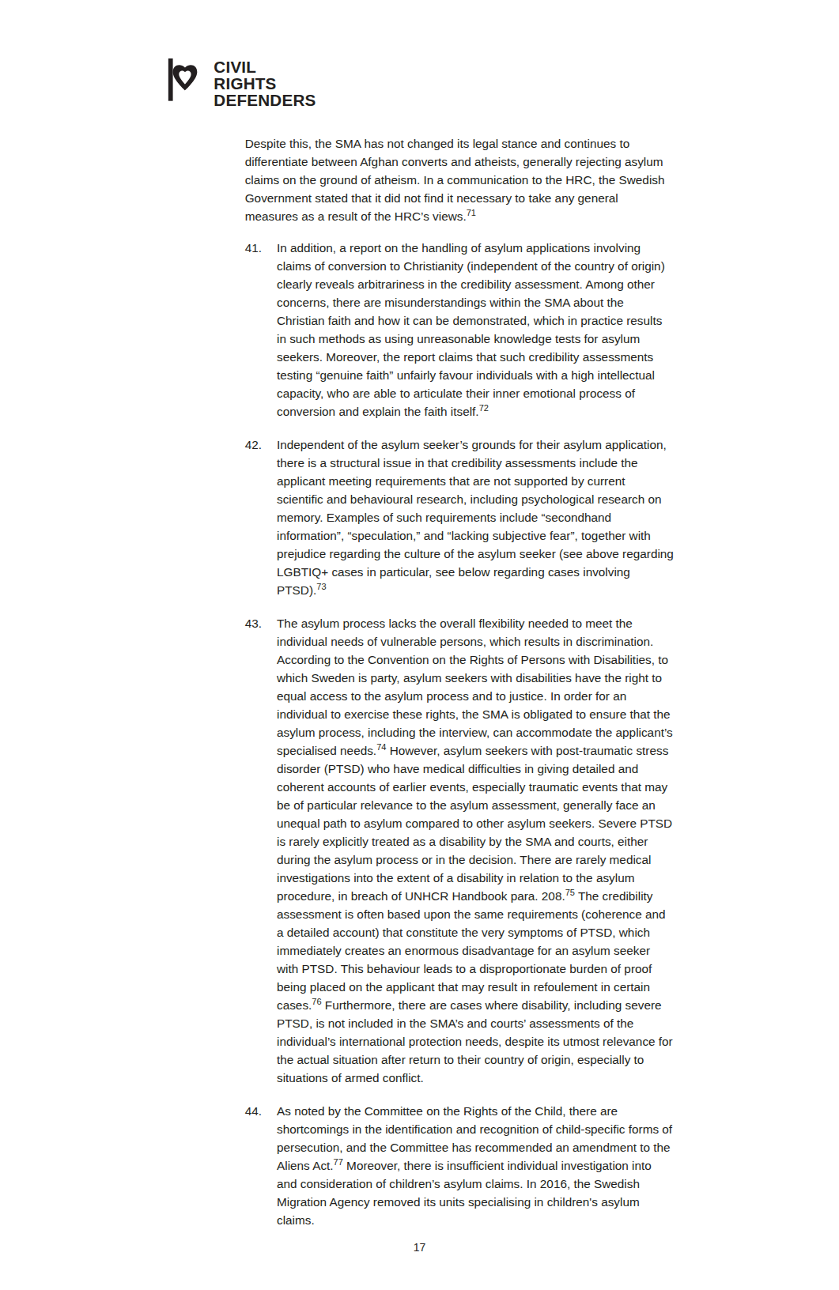Civil Rights Defenders
Despite this, the SMA has not changed its legal stance and continues to differentiate between Afghan converts and atheists, generally rejecting asylum claims on the ground of atheism. In a communication to the HRC, the Swedish Government stated that it did not find it necessary to take any general measures as a result of the HRC’s views.71
41. In addition, a report on the handling of asylum applications involving claims of conversion to Christianity (independent of the country of origin) clearly reveals arbitrariness in the credibility assessment. Among other concerns, there are misunderstandings within the SMA about the Christian faith and how it can be demonstrated, which in practice results in such methods as using unreasonable knowledge tests for asylum seekers. Moreover, the report claims that such credibility assessments testing “genuine faith” unfairly favour individuals with a high intellectual capacity, who are able to articulate their inner emotional process of conversion and explain the faith itself.72
42. Independent of the asylum seeker’s grounds for their asylum application, there is a structural issue in that credibility assessments include the applicant meeting requirements that are not supported by current scientific and behavioural research, including psychological research on memory. Examples of such requirements include “secondhand information”, “speculation,” and “lacking subjective fear”, together with prejudice regarding the culture of the asylum seeker (see above regarding LGBTIQ+ cases in particular, see below regarding cases involving PTSD).73
43. The asylum process lacks the overall flexibility needed to meet the individual needs of vulnerable persons, which results in discrimination. According to the Convention on the Rights of Persons with Disabilities, to which Sweden is party, asylum seekers with disabilities have the right to equal access to the asylum process and to justice. In order for an individual to exercise these rights, the SMA is obligated to ensure that the asylum process, including the interview, can accommodate the applicant’s specialised needs.74 However, asylum seekers with post-traumatic stress disorder (PTSD) who have medical difficulties in giving detailed and coherent accounts of earlier events, especially traumatic events that may be of particular relevance to the asylum assessment, generally face an unequal path to asylum compared to other asylum seekers. Severe PTSD is rarely explicitly treated as a disability by the SMA and courts, either during the asylum process or in the decision. There are rarely medical investigations into the extent of a disability in relation to the asylum procedure, in breach of UNHCR Handbook para. 208.75 The credibility assessment is often based upon the same requirements (coherence and a detailed account) that constitute the very symptoms of PTSD, which immediately creates an enormous disadvantage for an asylum seeker with PTSD. This behaviour leads to a disproportionate burden of proof being placed on the applicant that may result in refoulement in certain cases.76 Furthermore, there are cases where disability, including severe PTSD, is not included in the SMA’s and courts’ assessments of the individual’s international protection needs, despite its utmost relevance for the actual situation after return to their country of origin, especially to situations of armed conflict.
44. As noted by the Committee on the Rights of the Child, there are shortcomings in the identification and recognition of child-specific forms of persecution, and the Committee has recommended an amendment to the Aliens Act.77 Moreover, there is insufficient individual investigation into and consideration of children’s asylum claims. In 2016, the Swedish Migration Agency removed its units specialising in children's asylum claims.
17